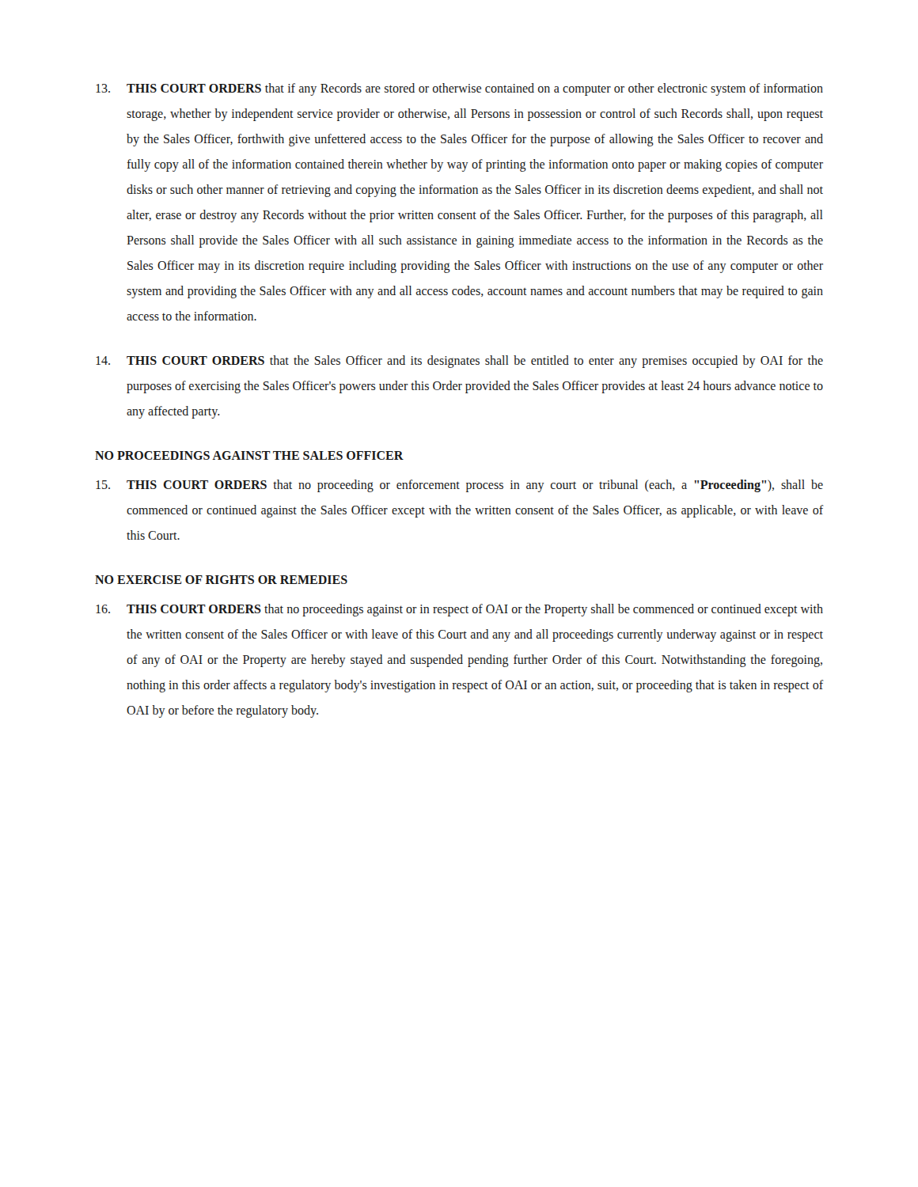13.
THIS COURT ORDERS that if any Records are stored or otherwise contained on a computer or other electronic system of information storage, whether by independent service provider or otherwise, all Persons in possession or control of such Records shall, upon request by the Sales Officer, forthwith give unfettered access to the Sales Officer for the purpose of allowing the Sales Officer to recover and fully copy all of the information contained therein whether by way of printing the information onto paper or making copies of computer disks or such other manner of retrieving and copying the information as the Sales Officer in its discretion deems expedient, and shall not alter, erase or destroy any Records without the prior written consent of the Sales Officer. Further, for the purposes of this paragraph, all Persons shall provide the Sales Officer with all such assistance in gaining immediate access to the information in the Records as the Sales Officer may in its discretion require including providing the Sales Officer with instructions on the use of any computer or other system and providing the Sales Officer with any and all access codes, account names and account numbers that may be required to gain access to the information.
14.
THIS COURT ORDERS that the Sales Officer and its designates shall be entitled to enter any premises occupied by OAI for the purposes of exercising the Sales Officer's powers under this Order provided the Sales Officer provides at least 24 hours advance notice to any affected party.
NO PROCEEDINGS AGAINST THE SALES OFFICER
15.
THIS COURT ORDERS that no proceeding or enforcement process in any court or tribunal (each, a "Proceeding"), shall be commenced or continued against the Sales Officer except with the written consent of the Sales Officer, as applicable, or with leave of this Court.
NO EXERCISE OF RIGHTS OR REMEDIES
16.
THIS COURT ORDERS that no proceedings against or in respect of OAI or the Property shall be commenced or continued except with the written consent of the Sales Officer or with leave of this Court and any and all proceedings currently underway against or in respect of any of OAI or the Property are hereby stayed and suspended pending further Order of this Court. Notwithstanding the foregoing, nothing in this order affects a regulatory body's investigation in respect of OAI or an action, suit, or proceeding that is taken in respect of OAI by or before the regulatory body.